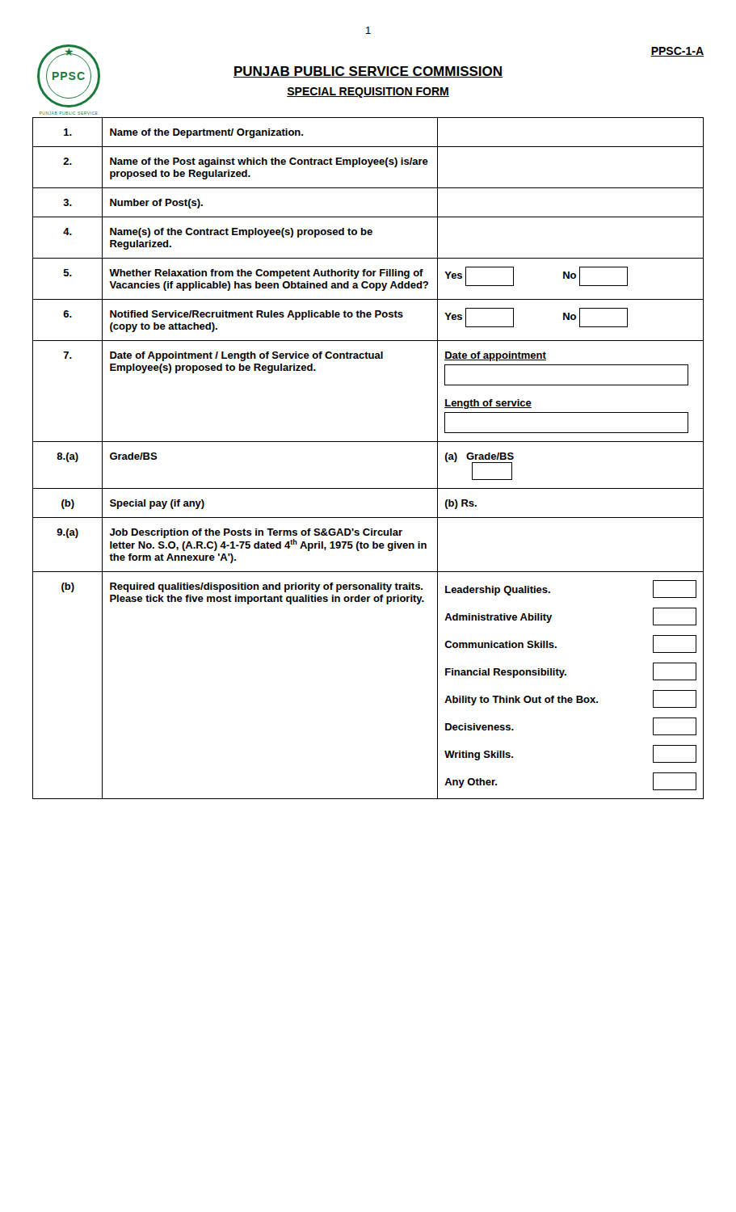1
★
PPSC
PUNJAB PUBLIC SERVICE
PPSC-1-A
PUNJAB PUBLIC SERVICE COMMISSION
SPECIAL REQUISITION FORM
| 1. | Name of the Department/ Organization. | |
| 2. | Name of the Post against which the Contract Employee(s) is/are proposed to be Regularized. | |
| 3. | Number of Post(s). | |
| 4. | Name(s) of the Contract Employee(s) proposed to be Regularized. | |
| 5. | Whether Relaxation from the Competent Authority for Filling of Vacancies (if applicable) has been Obtained and a Copy Added? | Yes No |
| 6. | Notified Service/Recruitment Rules Applicable to the Posts (copy to be attached). | Yes No |
| 7. | Date of Appointment / Length of Service of Contractual Employee(s) proposed to be Regularized. | Date of appointment Length of service |
| 8.(a) | Grade/BS | (a) Grade/BS |
| (b) | Special pay (if any) | (b) Rs. |
| 9.(a) | Job Description of the Posts in Terms of S&GAD's Circular letter No. S.O, (A.R.C) 4-1-75 dated 4 th April, 1975 (to be given in the form at Annexure 'A'). | |
| (b) | Required qualities/disposition and priority of personality traits. Please tick the five most important qualities in order of priority. | Leadership Qualities. Administrative Ability Communication Skills. Financial Responsibility. Ability to Think Out of the Box. Decisiveness. Writing Skills. Any Other. |